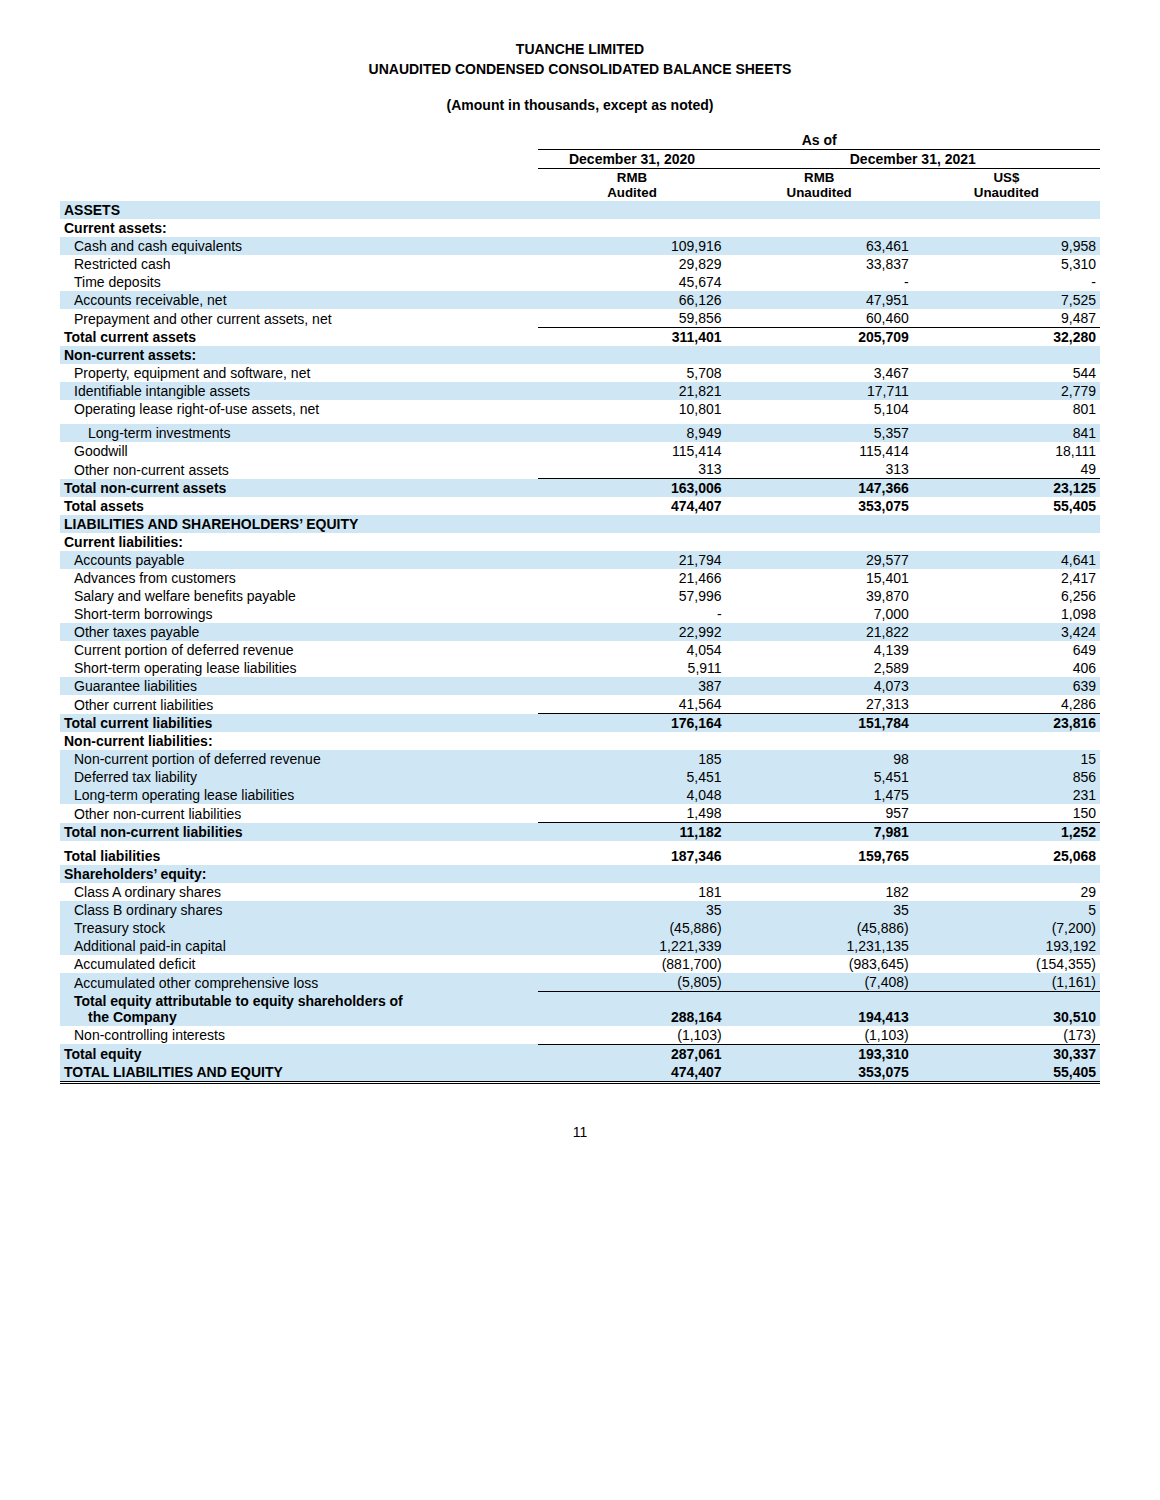TUANCHE LIMITED
UNAUDITED CONDENSED CONSOLIDATED BALANCE SHEETS
(Amount in thousands, except as noted)
| | As of |
| | December 31, 2020 | December 31, 2021 |
| | RMB Audited | RMB Unaudited | US$ Unaudited |
| ASSETS | | | |
| Current assets: | | | |
| Cash and cash equivalents | 109,916 | 63,461 | 9,958 |
| Restricted cash | 29,829 | 33,837 | 5,310 |
| Time deposits | 45,674 | - | - |
| Accounts receivable, net | 66,126 | 47,951 | 7,525 |
| Prepayment and other current assets, net | 59,856 | 60,460 | 9,487 |
| Total current assets | 311,401 | 205,709 | 32,280 |
| Non-current assets: | | | |
| Property, equipment and software, net | 5,708 | 3,467 | 544 |
| Identifiable intangible assets | 21,821 | 17,711 | 2,779 |
| Operating lease right-of-use assets, net | 10,801 | 5,104 | 801 |
| Long-term investments | 8,949 | 5,357 | 841 |
| Goodwill | 115,414 | 115,414 | 18,111 |
| Other non-current assets | 313 | 313 | 49 |
| Total non-current assets | 163,006 | 147,366 | 23,125 |
| Total assets | 474,407 | 353,075 | 55,405 |
| LIABILITIES AND SHAREHOLDERS’ EQUITY | | | |
| Current liabilities: | | | |
| Accounts payable | 21,794 | 29,577 | 4,641 |
| Advances from customers | 21,466 | 15,401 | 2,417 |
| Salary and welfare benefits payable | 57,996 | 39,870 | 6,256 |
| Short-term borrowings | - | 7,000 | 1,098 |
| Other taxes payable | 22,992 | 21,822 | 3,424 |
| Current portion of deferred revenue | 4,054 | 4,139 | 649 |
| Short-term operating lease liabilities | 5,911 | 2,589 | 406 |
| Guarantee liabilities | 387 | 4,073 | 639 |
| Other current liabilities | 41,564 | 27,313 | 4,286 |
| Total current liabilities | 176,164 | 151,784 | 23,816 |
| Non-current liabilities: | | | |
| Non-current portion of deferred revenue | 185 | 98 | 15 |
| Deferred tax liability | 5,451 | 5,451 | 856 |
| Long-term operating lease liabilities | 4,048 | 1,475 | 231 |
| Other non-current liabilities | 1,498 | 957 | 150 |
| Total non-current liabilities | 11,182 | 7,981 | 1,252 |
| Total liabilities | 187,346 | 159,765 | 25,068 |
| Shareholders’ equity: | | | |
| Class A ordinary shares | 181 | 182 | 29 |
| Class B ordinary shares | 35 | 35 | 5 |
| Treasury stock | (45,886) | (45,886) | (7,200) |
| Additional paid-in capital | 1,221,339 | 1,231,135 | 193,192 |
| Accumulated deficit | (881,700) | (983,645) | (154,355) |
| Accumulated other comprehensive loss | (5,805) | (7,408) | (1,161) |
| Total equity attributable to equity shareholders of the Company | 288,164 | 194,413 | 30,510 |
| Non-controlling interests | (1,103) | (1,103) | (173) |
| Total equity | 287,061 | 193,310 | 30,337 |
| TOTAL LIABILITIES AND EQUITY | 474,407 | 353,075 | 55,405 |
11